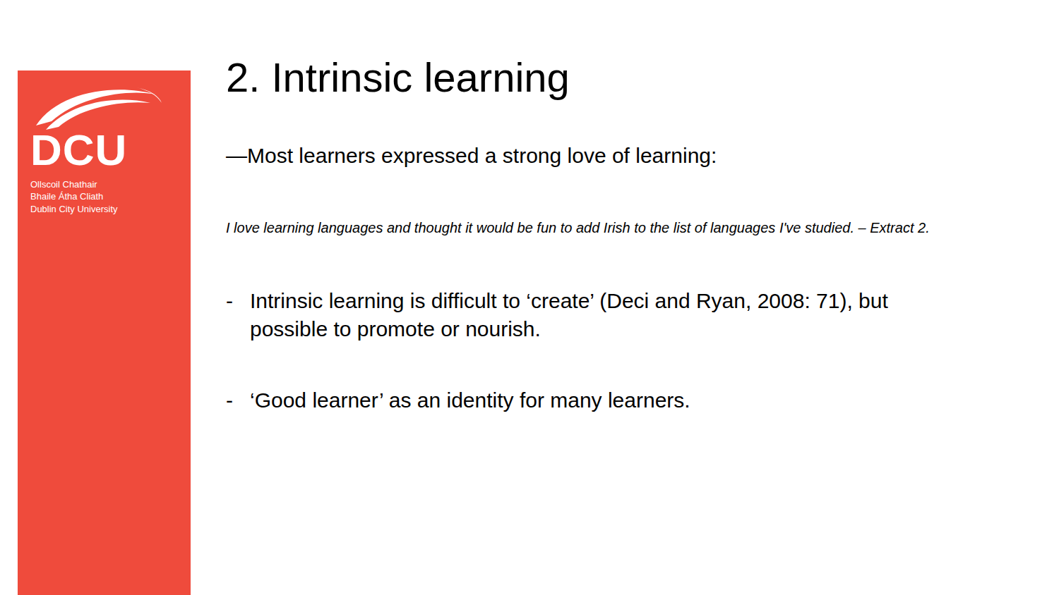DCU
Ollscoil Chathair
Bhaile Átha Cliath
Dublin City University
2. Intrinsic learning
—Most learners expressed a strong love of learning:
I love learning languages and thought it would be fun to add Irish to the list of languages I've studied. – Extract 2.
Intrinsic learning is difficult to ‘create’ (Deci and Ryan, 2008: 71), but possible to promote or nourish.
‘Good learner’ as an identity for many learners.